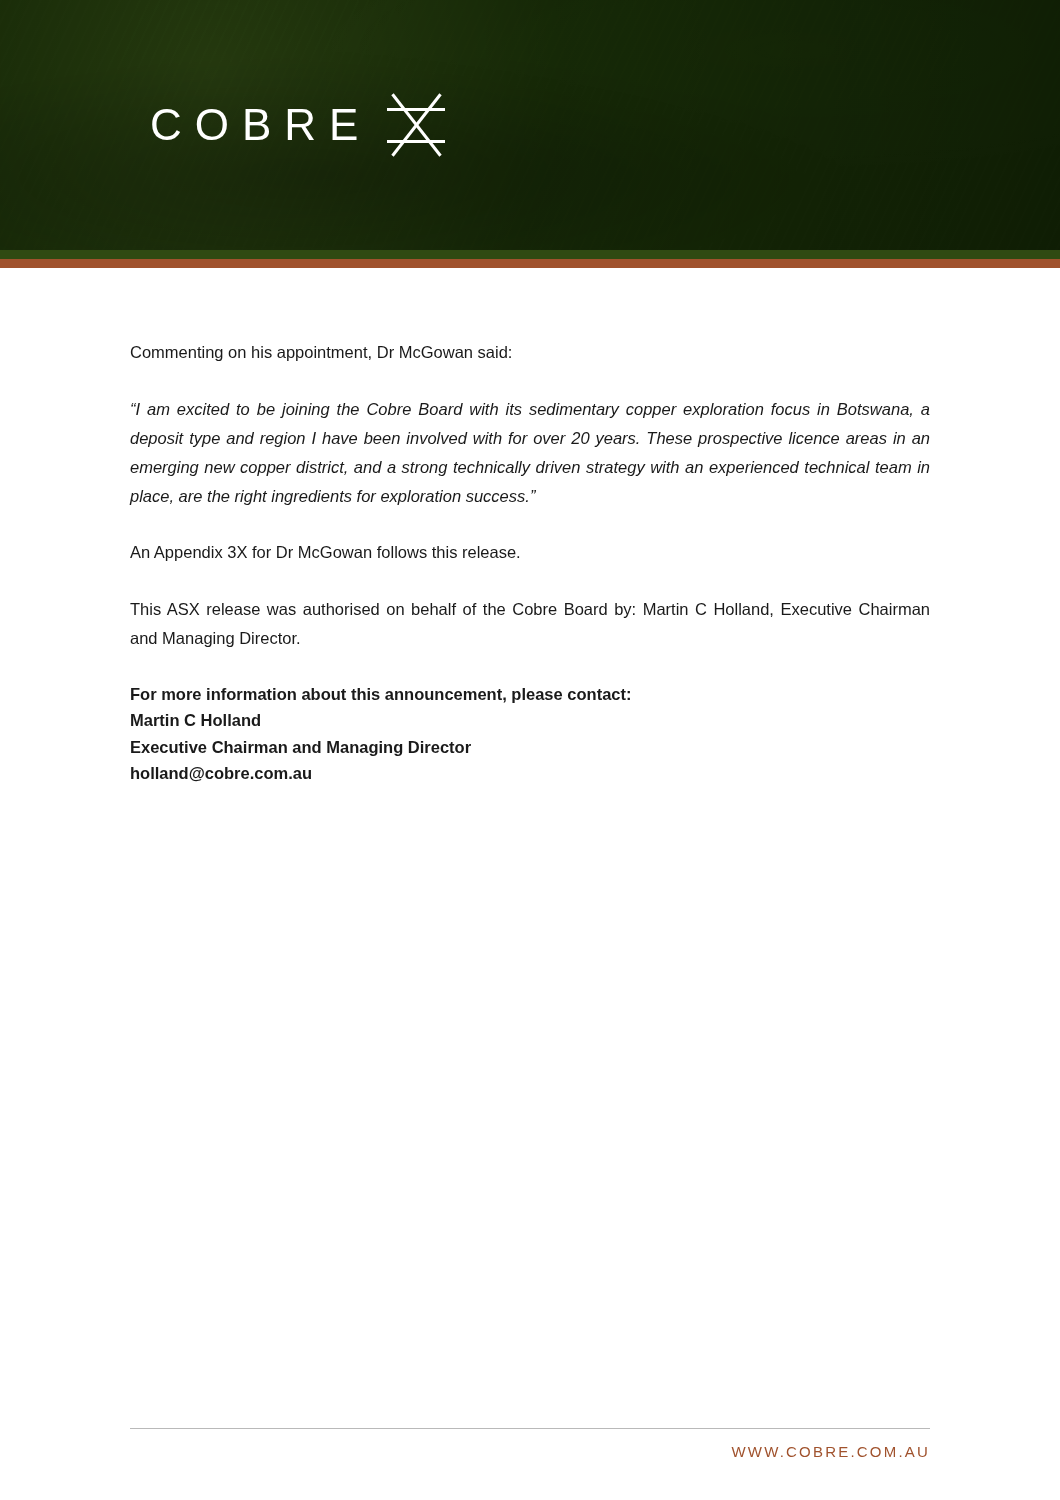COBRE
Commenting on his appointment, Dr McGowan said:
“I am excited to be joining the Cobre Board with its sedimentary copper exploration focus in Botswana, a deposit type and region I have been involved with for over 20 years. These prospective licence areas in an emerging new copper district, and a strong technically driven strategy with an experienced technical team in place, are the right ingredients for exploration success.”
An Appendix 3X for Dr McGowan follows this release.
This ASX release was authorised on behalf of the Cobre Board by: Martin C Holland, Executive Chairman and Managing Director.
For more information about this announcement, please contact:
Martin C Holland
Executive Chairman and Managing Director
holland@cobre.com.au
WWW.COBRE.COM.AU